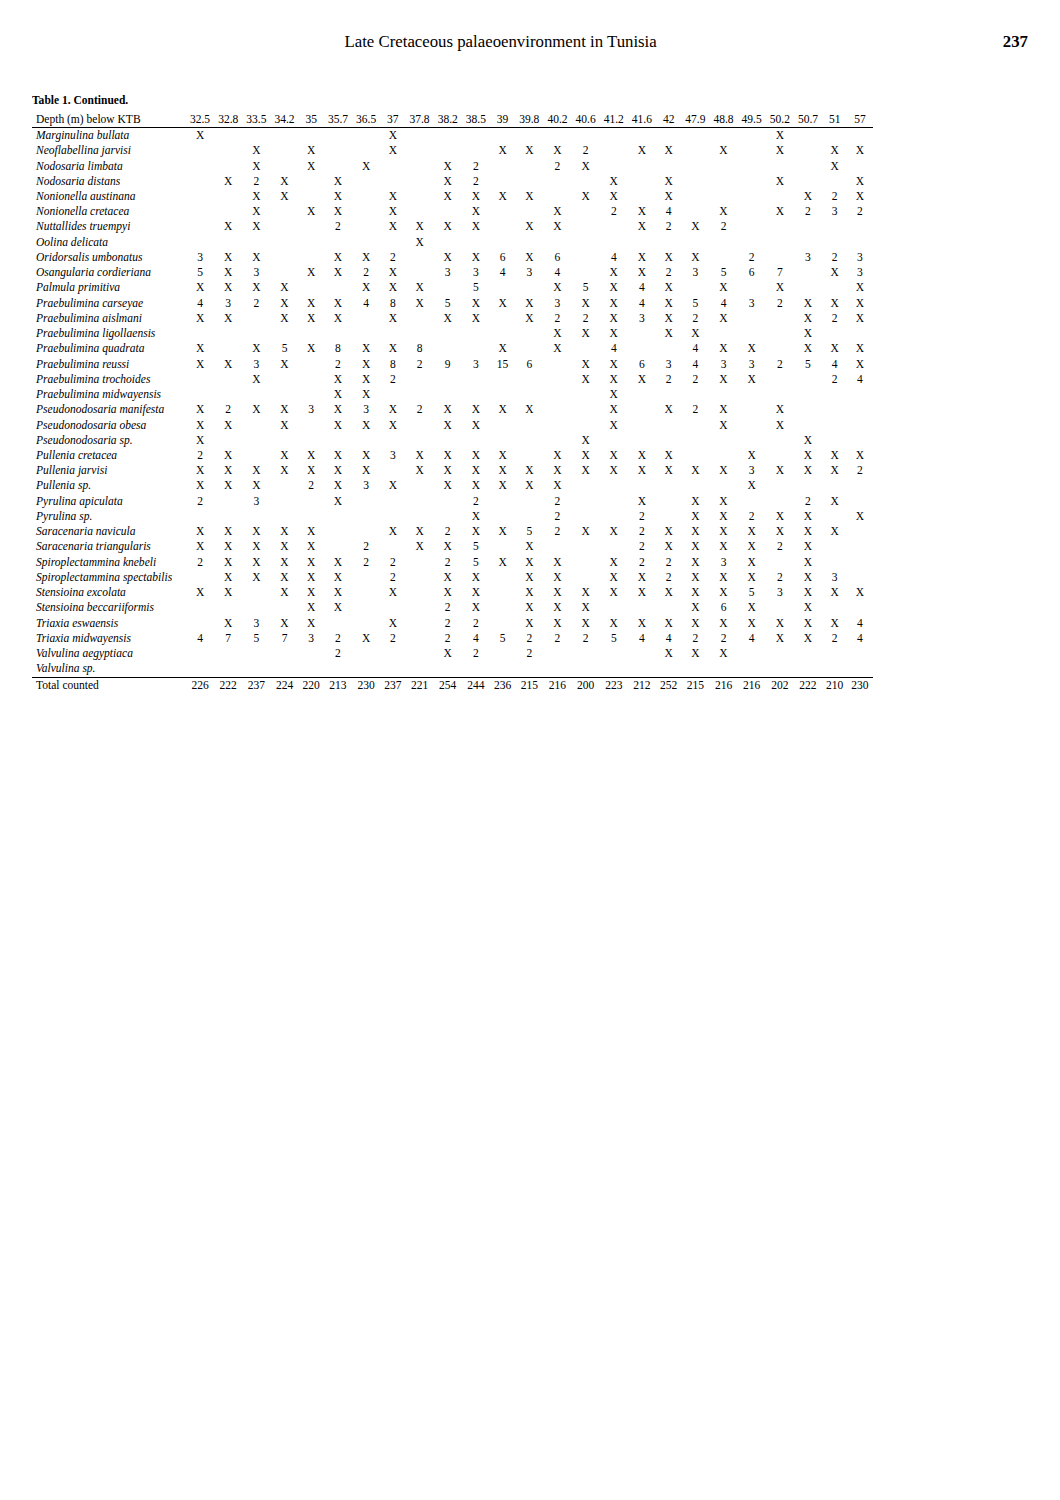Late Cretaceous palaeoenvironment in Tunisia
237
Table 1. Continued.
| Depth (m) below KTB | 32.5 | 32.8 | 33.5 | 34.2 | 35 | 35.7 | 36.5 | 37 | 37.8 | 38.2 | 38.5 | 39 | 39.8 | 40.2 | 40.6 | 41.2 | 41.6 | 42 | 47.9 | 48.8 | 49.5 | 50.2 | 50.7 | 51 | 57 |
| --- | --- | --- | --- | --- | --- | --- | --- | --- | --- | --- | --- | --- | --- | --- | --- | --- | --- | --- | --- | --- | --- | --- | --- | --- | --- |
| Marginulina bullata | X | | | | | | | X | | | | | | | | | | | | | | X | | | |
| Neoflabellina jarvisi | | | X | | X | | | X | | | | X | X | X | 2 | | X | X | | X | | X | | X | X |
| Nodosaria limbata | | | X | | X | | X | | | X | 2 | | | 2 | X | | | | | | | | | X | |
| Nodosaria distans | | X | 2 | X | | X | | | | X | 2 | | | | | X | | X | | | | X | | | X |
| Nonionella austinana | | | X | X | | X | | X | | X | X | X | X | | X | X | | X | | | | | X | 2 | X |
| Nonionella cretacea | | | X | | X | X | | X | | | X | | | X | | 2 | X | 4 | | X | | X | 2 | 3 | 2 |
| Nuttallides truempyi | | X | X | | | 2 | | X | X | X | X | | X | X | | | X | 2 | X | 2 | | | | | |
| Oolina delicata | | | | | | | | | X | | | | | | | | | | | | | | | | |
| Oridorsalis umbonatus | 3 | X | X | | | X | X | 2 | | X | X | 6 | X | 6 | | 4 | X | X | X | | 2 | | 3 | 2 | 3 |
| Osangularia cordieriana | 5 | X | 3 | | X | X | 2 | X | | 3 | 3 | 4 | 3 | 4 | | X | X | 2 | 3 | 5 | 6 | 7 | | X | 3 |
| Palmula primitiva | X | X | X | X | | | X | X | X | | 5 | | | X | 5 | X | 4 | X | | X | | X | | | X |
| Praebulimina carseyae | 4 | 3 | 2 | X | X | X | 4 | 8 | X | 5 | X | X | X | 3 | X | X | 4 | X | 5 | 4 | 3 | 2 | X | X | X |
| Praebulimina aislmani | X | X | | X | X | X | | X | | X | X | | X | 2 | 2 | X | 3 | X | 2 | X | | | X | 2 | X |
| Praebulimina ligollaensis | | | | | | | | | | | | | | X | X | X | | X | X | | | | X | | |
| Praebulimina quadrata | X | | X | 5 | X | 8 | X | X | 8 | | | X | | X | | 4 | | | 4 | X | X | | X | X | X |
| Praebulimina reussi | X | X | 3 | X | | 2 | X | 8 | 2 | 9 | 3 | 15 | 6 | | X | X | 6 | 3 | 4 | 3 | 3 | 2 | 5 | 4 | X |
| Praebulimina trochoides | | | X | | | X | X | 2 | | | | | | | X | X | X | 2 | 2 | X | X | | | 2 | 4 |
| Praebulimina midwayensis | | | | | | X | X | | | | | | | | | X | | | | | | | | | |
| Pseudonodosaria manifesta | X | 2 | X | X | 3 | X | 3 | X | 2 | X | X | X | X | | | X | | X | 2 | X | | X | | | |
| Pseudonodosaria obesa | X | X | | X | | X | X | X | | X | X | | | | | X | | | | X | | X | | | |
| Pseudonodosaria sp. | X | | | | | | | | | | | | | | X | | | | | | | | X | | |
| Pullenia cretacea | 2 | X | | X | X | X | X | 3 | X | X | X | X | | X | X | X | X | X | | | X | | X | X | X |
| Pullenia jarvisi | X | X | X | X | X | X | X | | X | X | X | X | X | X | X | X | X | X | X | X | 3 | X | X | X | 2 |
| Pullenia sp. | X | X | X | | 2 | X | 3 | X | | X | X | X | X | X | | | | | | | X | | | | |
| Pyrulina apiculata | 2 | | 3 | | | X | | | | | 2 | | | 2 | | | X | | X | X | | | 2 | X | |
| Pyrulina sp. | | | | | | | | | | | X | | | 2 | | | 2 | | X | X | 2 | X | X | | X |
| Saracenaria navicula | X | X | X | X | X | | | X | X | 2 | X | X | 5 | 2 | X | X | 2 | X | X | X | X | X | X | X | |
| Saracenaria triangularis | X | X | X | X | X | | 2 | | X | X | 5 | | X | | | | 2 | X | X | X | X | 2 | X | | |
| Spiroplectammina knebeli | 2 | X | X | X | X | X | 2 | 2 | | 2 | 5 | X | X | X | | X | 2 | 2 | X | 3 | X | | X | | |
| Spiroplectammina spectabilis | | X | X | X | X | X | | 2 | | X | X | | X | X | | X | X | 2 | X | X | X | 2 | X | 3 | |
| Stensioina excolata | X | X | | X | X | X | | X | | X | X | | X | X | X | X | X | X | X | X | 5 | 3 | X | X | X |
| Stensioina beccariiformis | | | | | X | X | | | | 2 | X | | X | X | X | | | | X | 6 | X | | X | | |
| Triaxia eswaensis | | X | 3 | X | X | | | X | | 2 | 2 | | X | X | X | X | X | X | X | X | X | X | X | X | 4 |
| Triaxia midwayensis | 4 | 7 | 5 | 7 | 3 | 2 | X | 2 | | 2 | 4 | 5 | 2 | 2 | 2 | 5 | 4 | 4 | 2 | 2 | 4 | X | X | 2 | 4 |
| Valvulina aegyptiaca | | | | | | 2 | | | | X | 2 | | 2 | | | | | X | X | X | | | | | |
| Valvulina sp. | | | | | | | | | | | | | | | | | | | | | | | | | |
| Total counted | 226 | 222 | 237 | 224 | 220 | 213 | 230 | 237 | 221 | 254 | 244 | 236 | 215 | 216 | 200 | 223 | 212 | 252 | 215 | 216 | 216 | 202 | 222 | 210 | 230 |